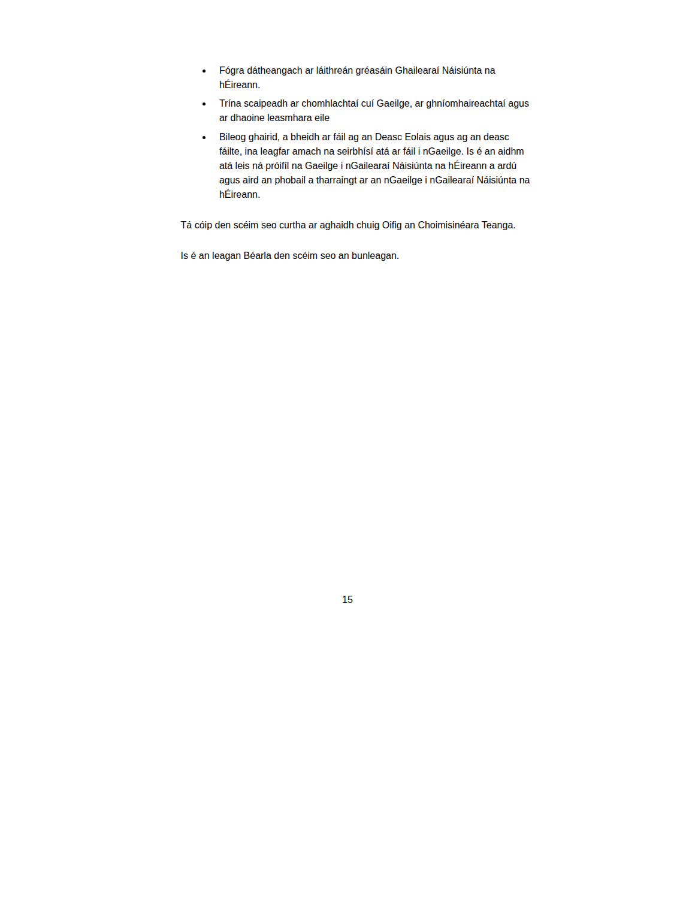Fógra dátheangach ar láithreán gréasáin Ghailearaí Náisiúnta na hÉireann.
Trína scaipeadh ar chomhlachtaí cuí Gaeilge, ar ghníomhaireachtaí agus ar dhaoine leasmhara eile
Bileog ghairid, a bheidh ar fáil ag an Deasc Eolais agus ag an deasc fáilte, ina leagfar amach na seirbhísí atá ar fáil i nGaeilge. Is é an aidhm atá leis ná próifíl na Gaeilge i nGailearaí Náisiúnta na hÉireann a ardú agus aird an phobail a tharraingt ar an nGaeilge i nGailearaí Náisiúnta na hÉireann.
Tá cóip den scéim seo curtha ar aghaidh chuig Oifig an Choimisinéara Teanga.
Is é an leagan Béarla den scéim seo an bunleagan.
15